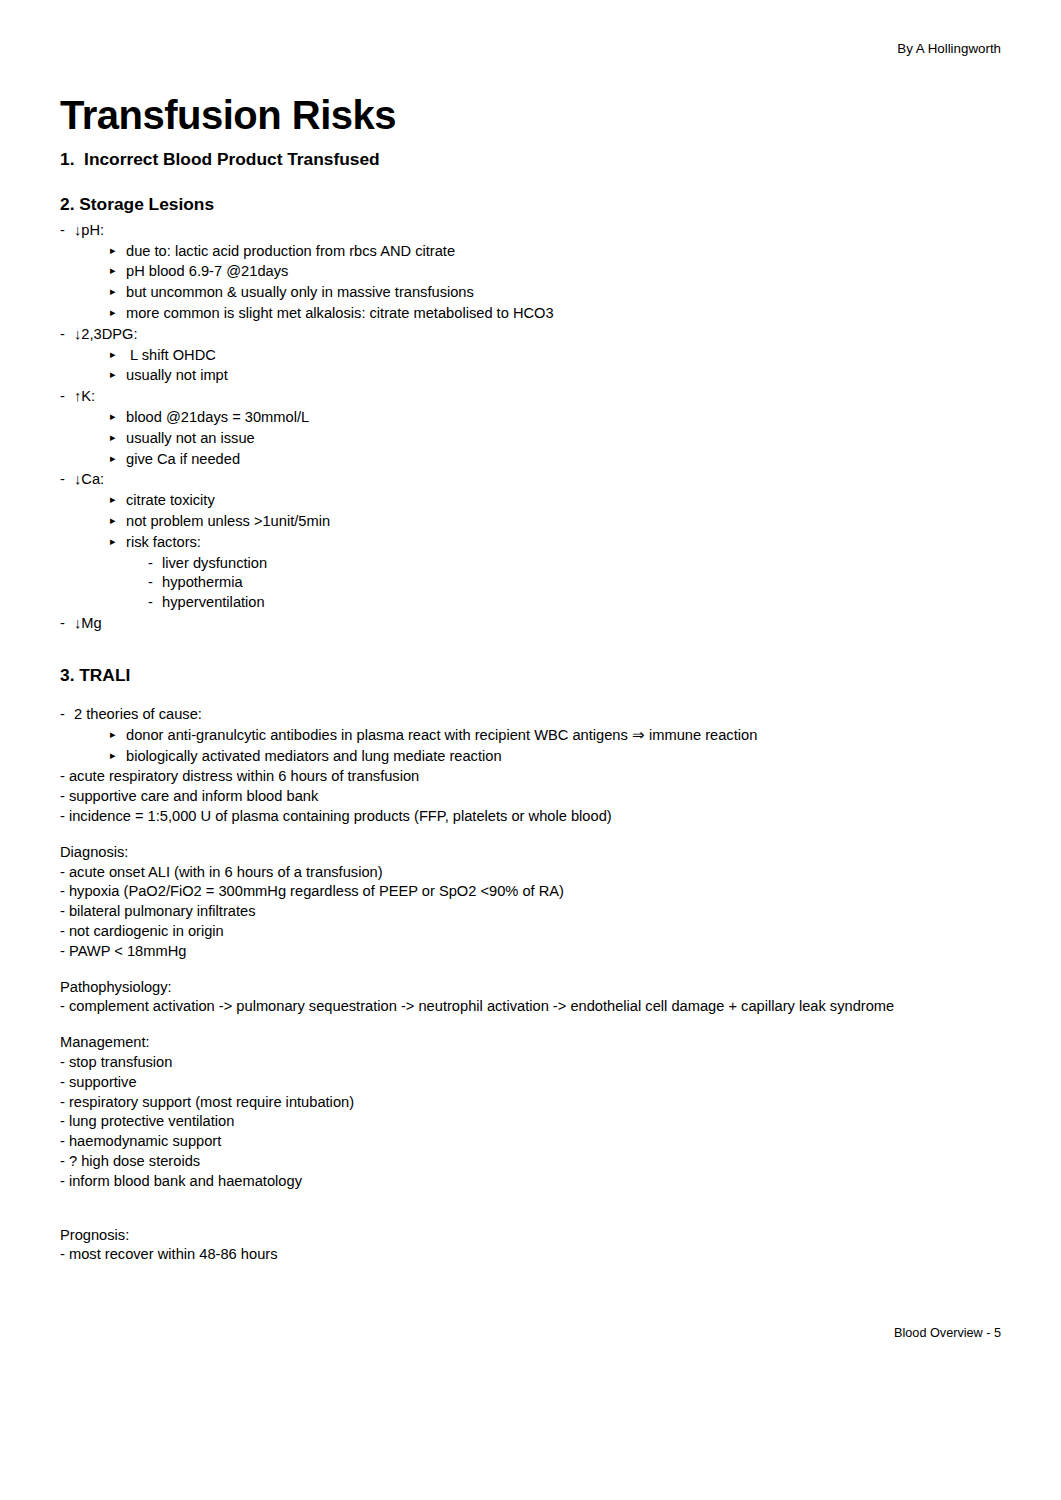By A Hollingworth
Transfusion Risks
1. Incorrect Blood Product Transfused
2. Storage Lesions
↓pH:
due to: lactic acid production from rbcs AND citrate
pH blood 6.9-7 @21days
but uncommon & usually only in massive transfusions
more common is slight met alkalosis: citrate metabolised to HCO3
↓2,3DPG:
L shift OHDC
usually not impt
↑K:
blood @21days = 30mmol/L
usually not an issue
give Ca if needed
↓Ca:
citrate toxicity
not problem unless >1unit/5min
risk factors:
liver dysfunction
hypothermia
hyperventilation
↓Mg
3. TRALI
2 theories of cause:
donor anti-granulcytic antibodies in plasma react with recipient WBC antigens ⇒ immune reaction
biologically activated mediators and lung mediate reaction
- acute respiratory distress within 6 hours of transfusion
- supportive care and inform blood bank
- incidence = 1:5,000 U of plasma containing products (FFP, platelets or whole blood)
Diagnosis:
- acute onset ALI (with in 6 hours of a transfusion)
- hypoxia (PaO2/FiO2 = 300mmHg regardless of PEEP or SpO2 <90% of RA)
- bilateral pulmonary infiltrates
- not cardiogenic in origin
- PAWP < 18mmHg
Pathophysiology:
- complement activation -> pulmonary sequestration -> neutrophil activation -> endothelial cell damage + capillary leak syndrome
Management:
- stop transfusion
- supportive
- respiratory support (most require intubation)
- lung protective ventilation
- haemodynamic support
- ? high dose steroids
- inform blood bank and haematology
Prognosis:
- most recover within 48-86 hours
Blood Overview - 5